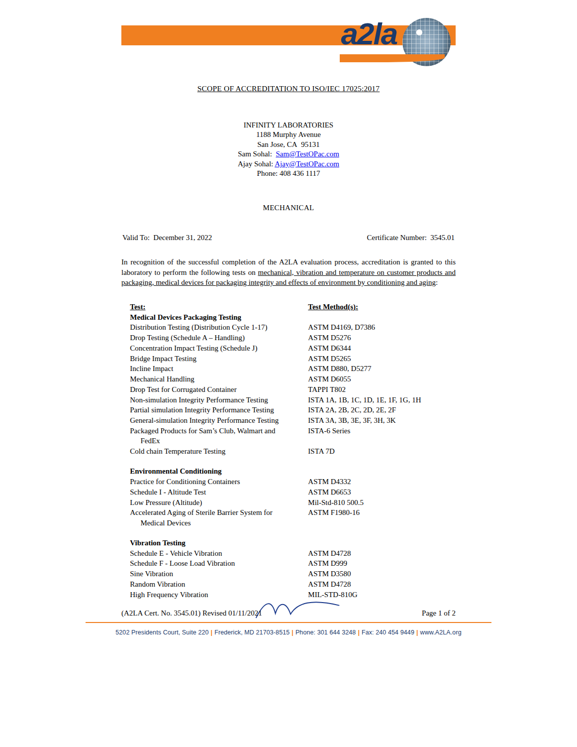a2la
SCOPE OF ACCREDITATION TO ISO/IEC 17025:2017
INFINITY LABORATORIES
1188 Murphy Avenue
San Jose, CA 95131
Sam Sohal: Sam@TestOPac.com
Ajay Sohal: Ajay@TestOPac.com
Phone: 408 436 1117
MECHANICAL
Valid To: December 31, 2022
Certificate Number: 3545.01
In recognition of the successful completion of the A2LA evaluation process, accreditation is granted to this laboratory to perform the following tests on mechanical, vibration and temperature on customer products and packaging, medical devices for packaging integrity and effects of environment by conditioning and aging:
| Test: | Test Method(s): |
| Medical Devices Packaging Testing | |
| Distribution Testing (Distribution Cycle 1-17) | ASTM D4169, D7386 |
| Drop Testing (Schedule A – Handling) | ASTM D5276 |
| Concentration Impact Testing (Schedule J) | ASTM D6344 |
| Bridge Impact Testing | ASTM D5265 |
| Incline Impact | ASTM D880, D5277 |
| Mechanical Handling | ASTM D6055 |
| Drop Test for Corrugated Container | TAPPI T802 |
| Non-simulation Integrity Performance Testing | ISTA 1A, 1B, 1C, 1D, 1E, 1F, 1G, 1H |
| Partial simulation Integrity Performance Testing | ISTA 2A, 2B, 2C, 2D, 2E, 2F |
| General-simulation Integrity Performance Testing | ISTA 3A, 3B, 3E, 3F, 3H, 3K |
| Packaged Products for Sam’s Club, Walmart and FedEx | ISTA-6 Series |
| Cold chain Temperature Testing | ISTA 7D |
| Environmental Conditioning | |
| Practice for Conditioning Containers | ASTM D4332 |
| Schedule I - Altitude Test | ASTM D6653 |
| Low Pressure (Altitude) | Mil-Std-810 500.5 |
| Accelerated Aging of Sterile Barrier System for Medical Devices | ASTM F1980-16 |
| Vibration Testing | |
| Schedule E - Vehicle Vibration | ASTM D4728 |
| Schedule F - Loose Load Vibration | ASTM D999 |
| Sine Vibration | ASTM D3580 |
| Random Vibration | ASTM D4728 |
| High Frequency Vibration | MIL-STD-810G |
(A2LA Cert. No. 3545.01) Revised 01/11/2021
Page 1 of 2
5202 Presidents Court, Suite 220 | Frederick, MD 21703-8515 | Phone: 301 644 3248 | Fax: 240 454 9449 | www.A2LA.org